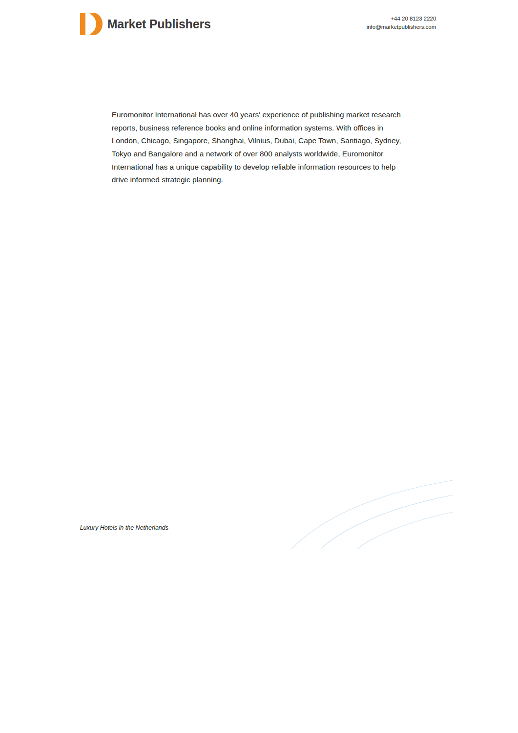Market Publishers
+44 20 8123 2220
info@marketpublishers.com
Euromonitor International has over 40 years' experience of publishing market research reports, business reference books and online information systems. With offices in London, Chicago, Singapore, Shanghai, Vilnius, Dubai, Cape Town, Santiago, Sydney, Tokyo and Bangalore and a network of over 800 analysts worldwide, Euromonitor International has a unique capability to develop reliable information resources to help drive informed strategic planning.
Luxury Hotels in the Netherlands